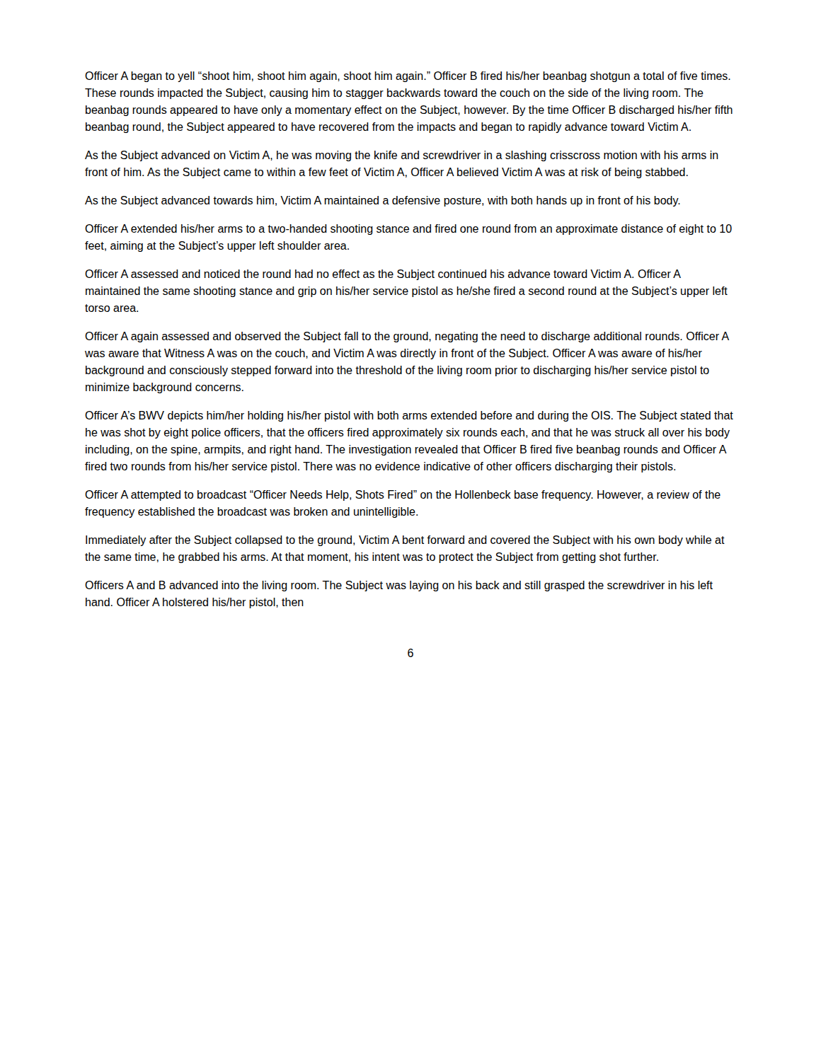Officer A began to yell “shoot him, shoot him again, shoot him again.” Officer B fired his/her beanbag shotgun a total of five times. These rounds impacted the Subject, causing him to stagger backwards toward the couch on the side of the living room. The beanbag rounds appeared to have only a momentary effect on the Subject, however. By the time Officer B discharged his/her fifth beanbag round, the Subject appeared to have recovered from the impacts and began to rapidly advance toward Victim A.
As the Subject advanced on Victim A, he was moving the knife and screwdriver in a slashing crisscross motion with his arms in front of him. As the Subject came to within a few feet of Victim A, Officer A believed Victim A was at risk of being stabbed.
As the Subject advanced towards him, Victim A maintained a defensive posture, with both hands up in front of his body.
Officer A extended his/her arms to a two-handed shooting stance and fired one round from an approximate distance of eight to 10 feet, aiming at the Subject’s upper left shoulder area.
Officer A assessed and noticed the round had no effect as the Subject continued his advance toward Victim A. Officer A maintained the same shooting stance and grip on his/her service pistol as he/she fired a second round at the Subject’s upper left torso area.
Officer A again assessed and observed the Subject fall to the ground, negating the need to discharge additional rounds. Officer A was aware that Witness A was on the couch, and Victim A was directly in front of the Subject. Officer A was aware of his/her background and consciously stepped forward into the threshold of the living room prior to discharging his/her service pistol to minimize background concerns.
Officer A’s BWV depicts him/her holding his/her pistol with both arms extended before and during the OIS. The Subject stated that he was shot by eight police officers, that the officers fired approximately six rounds each, and that he was struck all over his body including, on the spine, armpits, and right hand. The investigation revealed that Officer B fired five beanbag rounds and Officer A fired two rounds from his/her service pistol. There was no evidence indicative of other officers discharging their pistols.
Officer A attempted to broadcast “Officer Needs Help, Shots Fired” on the Hollenbeck base frequency. However, a review of the frequency established the broadcast was broken and unintelligible.
Immediately after the Subject collapsed to the ground, Victim A bent forward and covered the Subject with his own body while at the same time, he grabbed his arms. At that moment, his intent was to protect the Subject from getting shot further.
Officers A and B advanced into the living room. The Subject was laying on his back and still grasped the screwdriver in his left hand. Officer A holstered his/her pistol, then
6